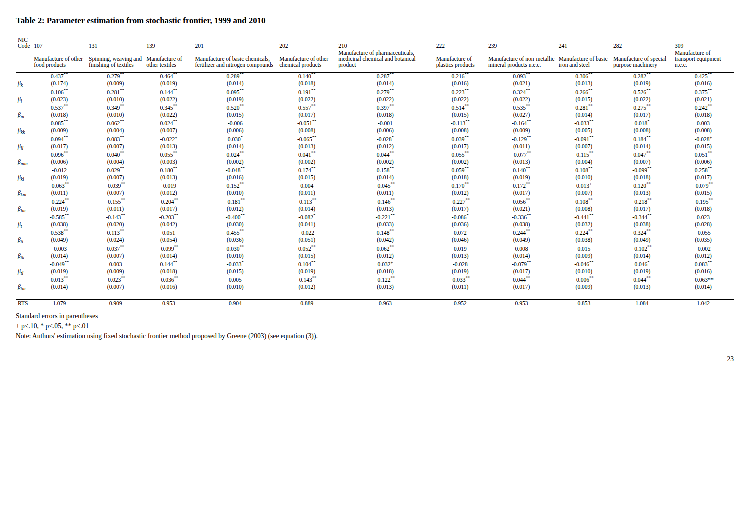Table 2: Parameter estimation from stochastic frontier, 1999 and 2010
| NIC Code | 107 | 131 | 139 | 201 | 202 | 210 | 222 | 239 | 241 | 282 | 309 |
| --- | --- | --- | --- | --- | --- | --- | --- | --- | --- | --- | --- |
| | Manufacture of other food products | Spinning, weaving and finishing of textiles | Manufacture of other textiles | Manufacture of basic chemicals, fertilizer and nitrogen compounds | Manufacture of other chemical products | Manufacture of pharmaceuticals, medicinal chemical and botanical product | Manufacture of plastics products | Manufacture of non-metallic mineral products n.e.c. | Manufacture of basic iron and steel | Manufacture of special purpose machinery | Manufacture of transport equipment n.e.c. |
| | 0.437 ** | 0.279 ** | 0.464 ** | 0.289 ** | 0.140 ** | 0.287 ** | 0.216 ** | 0.093 ** | 0.306 ** | 0.282 ** | 0.425 ** |
| β k | (0.174) | (0.009) | (0.019) | (0.014) | (0.018) | (0.014) | (0.016) | (0.021) | (0.013) | (0.019) | (0.016) |
| | 0.106 ** | 0.281 ** | 0.144 ** | 0.095 ** | 0.191 ** | 0.279 ** | 0.223 ** | 0.324 ** | 0.266 ** | 0.526 ** | 0.375 ** |
| β l | (0.023) | (0.010) | (0.022) | (0.019) | (0.022) | (0.022) | (0.022) | (0.022) | (0.015) | (0.022) | (0.021) |
| | 0.537 ** | 0.349 ** | 0.345 ** | 0.520 ** | 0.557 ** | 0.397 ** | 0.514 ** | 0.535 ** | 0.281 ** | 0.275 ** | 0.242 ** |
| β m | (0.018) | (0.010) | (0.022) | (0.015) | (0.017) | (0.018) | (0.015) | (0.027) | (0.014) | (0.017) | (0.018) |
| | 0.085 ** | 0.062 ** | 0.024 ** | -0.006 | -0.051 ** | -0.001 | -0.113 ** | -0.164 ** | -0.033 ** | 0.018 * | 0.003 |
| β kk | (0.009) | (0.004) | (0.007) | (0.006) | (0.008) | (0.006) | (0.008) | (0.009) | (0.005) | (0.008) | (0.008) |
| | 0.094 ** | 0.083 ** | -0.022 + | 0.030 * | -0.065 ** | -0.028 * | 0.039 ** | -0.129 ** | -0.091 ** | 0.184 ** | -0.028 + |
| β ll | (0.017) | (0.007) | (0.013) | (0.014) | (0.013) | (0.012) | (0.017) | (0.011) | (0.007) | (0.014) | (0.015) |
| | 0.096 ** | 0.040 ** | 0.055 ** | 0.024 ** | 0.041 ** | 0.044 ** | 0.055 ** | -0.077 ** | -0.115 ** | 0.047 ** | 0.051 ** |
| β mm | (0.006) | (0.004) | (0.003) | (0.002) | (0.002) | (0.002) | (0.002) | (0.013) | (0.004) | (0.007) | (0.006) |
| | -0.012 | 0.029 ** | 0.180 ** | -0.048 ** | 0.174 ** | 0.158 ** | 0.059 ** | 0.140 ** | 0.108 ** | -0.099 ** | 0.258 ** |
| β kl | (0.019) | (0.007) | (0.013) | (0.016) | (0.015) | (0.014) | (0.018) | (0.019) | (0.010) | (0.018) | (0.017) |
| | -0.063 ** | -0.039 ** | -0.019 | 0.152 ** | 0.004 | -0.045 ** | 0.170 ** | 0.172 ** | 0.013 + | 0.120 ** | -0.079 ** |
| β km | (0.011) | (0.007) | (0.012) | (0.010) | (0.011) | (0.011) | (0.012) | (0.017) | (0.007) | (0.013) | (0.015) |
| | -0.224 ** | -0.155 ** | -0.204 ** | -0.181 ** | -0.113 ** | -0.146 ** | -0.227 ** | 0.056 ** | 0.108 ** | -0.218 ** | -0.195 ** |
| β lm | (0.019) | (0.011) | (0.017) | (0.012) | (0.014) | (0.013) | (0.017) | (0.021) | (0.008) | (0.017) | (0.018) |
| | -0.585 ** | -0.143 ** | -0.203 ** | -0.400 ** | -0.082 * | -0.221 ** | -0.086 * | -0.336 ** | -0.441 ** | -0.344 ** | 0.023 |
| β t | (0.038) | (0.020) | (0.042) | (0.030) | (0.041) | (0.033) | (0.036) | (0.038) | (0.032) | (0.038) | (0.028) |
| | 0.538 ** | 0.113 ** | 0.051 | 0.455 ** | -0.022 | 0.148 ** | 0.072 | 0.244 ** | 0.224 ** | 0.324 ** | -0.055 |
| β tt | (0.049) | (0.024) | (0.054) | (0.036) | (0.051) | (0.042) | (0.046) | (0.049) | (0.038) | (0.049) | (0.035) |
| | -0.003 | 0.037 ** | -0.099 ** | 0.030 ** | 0.052 ** | 0.062 ** | 0.019 | 0.008 | 0.015 | -0.102 ** | -0.002 |
| β tk | (0.014) | (0.007) | (0.014) | (0.010) | (0.015) | (0.012) | (0.013) | (0.014) | (0.009) | (0.014) | (0.012) |
| | -0.049 ** | 0.003 | 0.144 ** | -0.033 * | 0.104 ** | 0.032 + | -0.028 | -0.079 ** | -0.046 ** | 0.046 * | 0.083 ** |
| β tl | (0.019) | (0.009) | (0.018) | (0.015) | (0.019) | (0.018) | (0.019) | (0.017) | (0.010) | (0.019) | (0.016) |
| | 0.013 ** | -0.023 ** | -0.036 ** | 0.005 | -0.143 ** | -0.122 ** | -0.033 ** | 0.044 ** | -0.006 ** | 0.044 ** | -0.063** |
| β tm | (0.014) | (0.007) | (0.016) | (0.010) | (0.012) | (0.013) | (0.011) | (0.017) | (0.009) | (0.013) | (0.014) |
| RTS | 1.079 | 0.909 | 0.953 | 0.904 | 0.889 | 0.963 | 0.952 | 0.953 | 0.853 | 1.084 | 1.042 |
Standard errors in parentheses
+ p<.10, * p<.05, ** p<.01
Note: Authors' estimation using fixed stochastic frontier method proposed by Greene (2003) (see equation (3)).
23